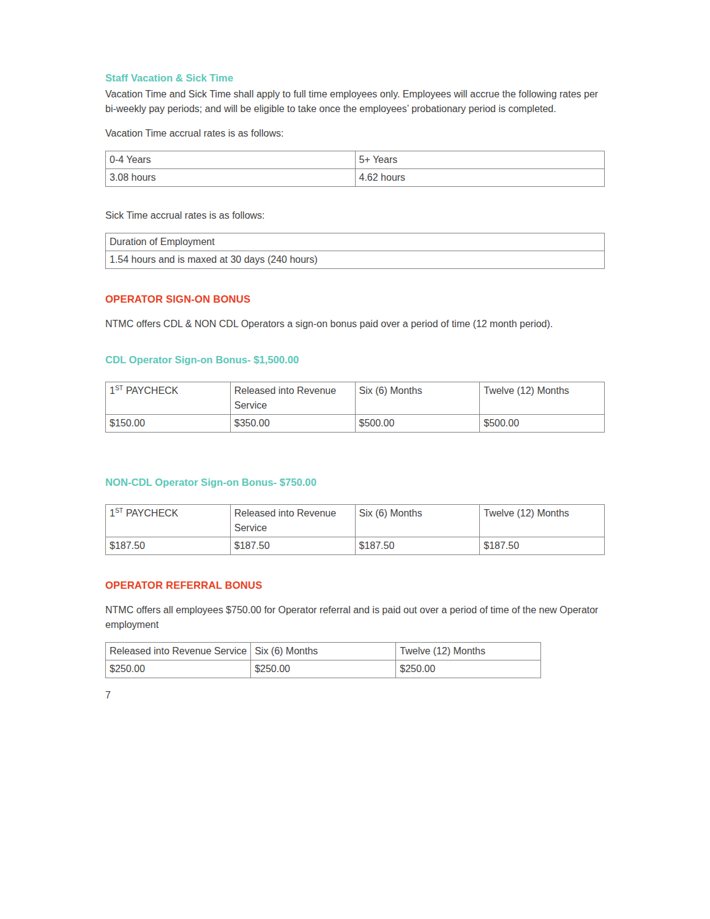Staff Vacation & Sick Time
Vacation Time and Sick Time shall apply to full time employees only. Employees will accrue the following rates per bi-weekly pay periods; and will be eligible to take once the employees’ probationary period is completed.
Vacation Time accrual rates is as follows:
| 0-4 Years | 5+ Years |
| 3.08 hours | 4.62 hours |
Sick Time accrual rates is as follows:
| Duration of Employment |
| 1.54 hours and is maxed at 30 days (240 hours) |
OPERATOR SIGN-ON BONUS
NTMC offers CDL & NON CDL Operators a sign-on bonus paid over a period of time (12 month period).
CDL Operator Sign-on Bonus- $1,500.00
| 1 ST PAYCHECK | Released into Revenue Service | Six (6) Months | Twelve (12) Months |
| $150.00 | $350.00 | $500.00 | $500.00 |
NON-CDL Operator Sign-on Bonus- $750.00
| 1 ST PAYCHECK | Released into Revenue Service | Six (6) Months | Twelve (12) Months |
| $187.50 | $187.50 | $187.50 | $187.50 |
OPERATOR REFERRAL BONUS
NTMC offers all employees $750.00 for Operator referral and is paid out over a period of time of the new Operator employment
| Released into Revenue Service | Six (6) Months | Twelve (12) Months |
| $250.00 | $250.00 | $250.00 |
7